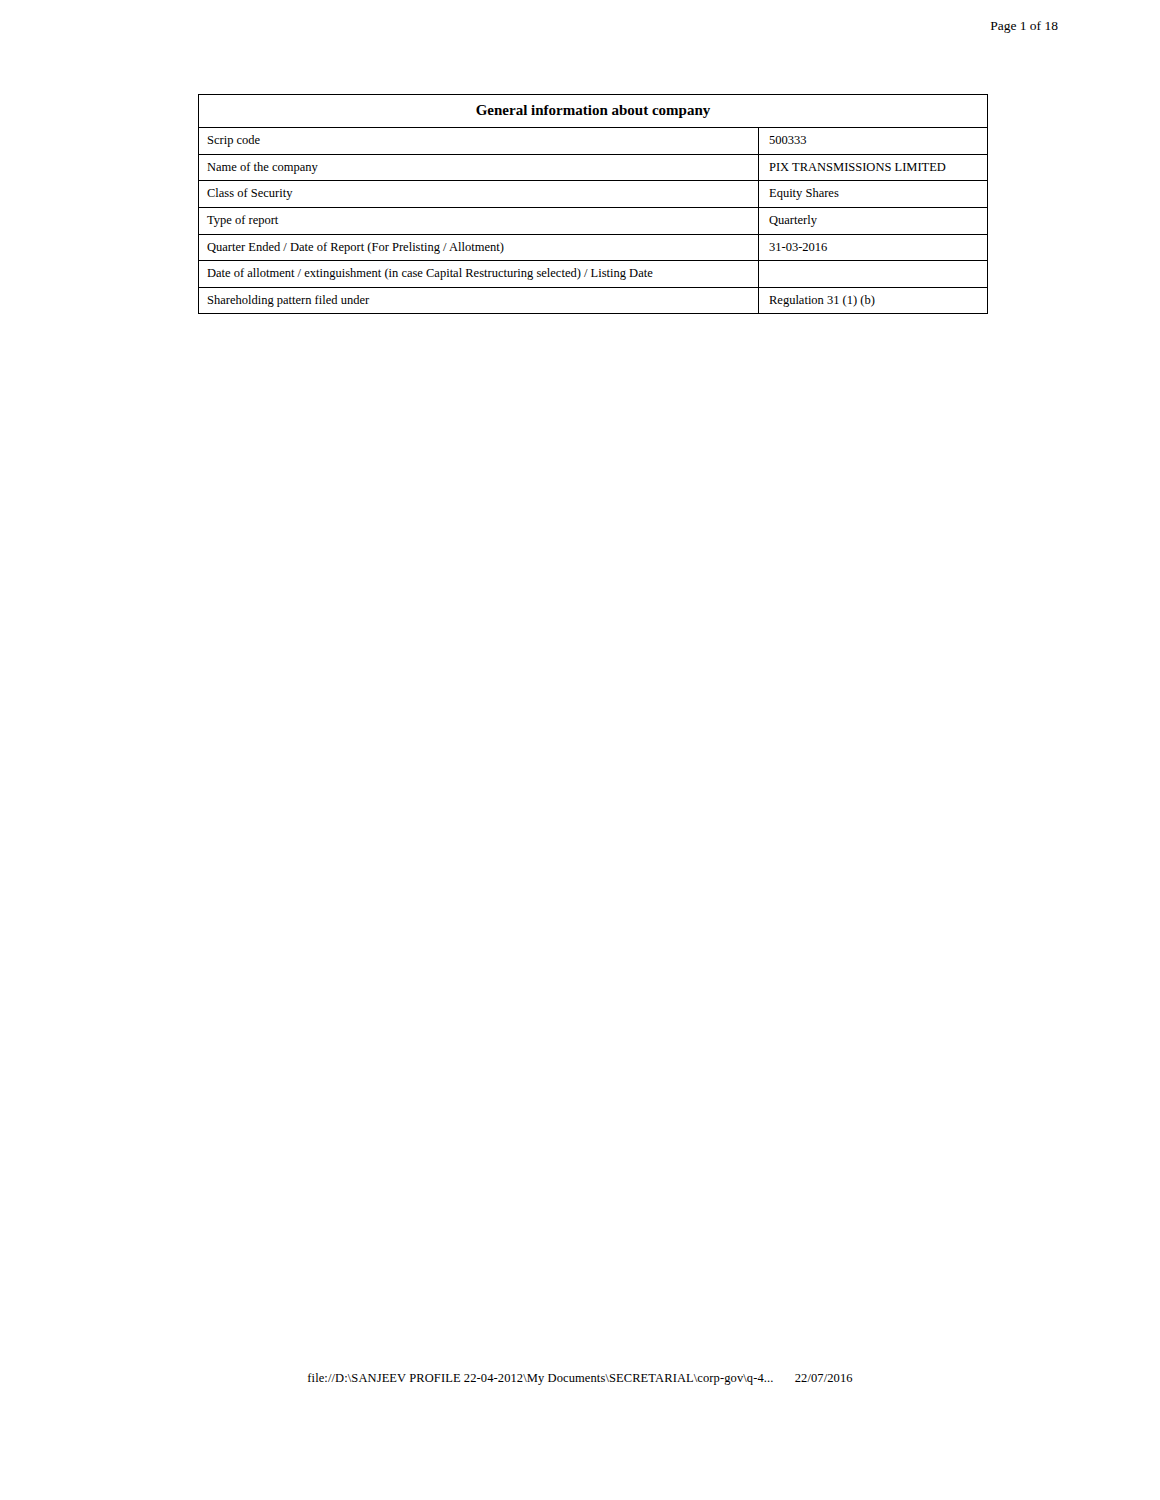Page 1 of 18
General information about company
| Scrip code | 500333 |
| Name of the company | PIX TRANSMISSIONS LIMITED |
| Class of Security | Equity Shares |
| Type of report | Quarterly |
| Quarter Ended / Date of Report (For Prelisting / Allotment) | 31-03-2016 |
| Date of allotment / extinguishment (in case Capital Restructuring selected) / Listing Date | |
| Shareholding pattern filed under | Regulation 31 (1) (b) |
file://D:\SANJEEV PROFILE 22-04-2012\My Documents\SECRETARIAL\corp-gov\q-4... 22/07/2016